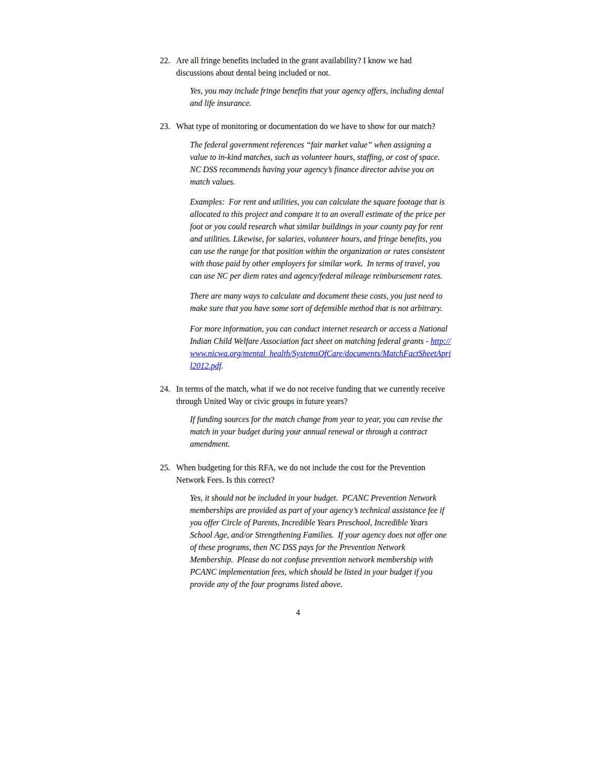Are all fringe benefits included in the grant availability? I know we had discussions about dental being included or not.
Yes, you may include fringe benefits that your agency offers, including dental and life insurance.
What type of monitoring or documentation do we have to show for our match?
The federal government references “fair market value” when assigning a value to in-kind matches, such as volunteer hours, staffing, or cost of space. NC DSS recommends having your agency’s finance director advise you on match values.
Examples: For rent and utilities, you can calculate the square footage that is allocated to this project and compare it to an overall estimate of the price per foot or you could research what similar buildings in your county pay for rent and utilities. Likewise, for salaries, volunteer hours, and fringe benefits, you can use the range for that position within the organization or rates consistent with those paid by other employers for similar work. In terms of travel, you can use NC per diem rates and agency/federal mileage reimbursement rates.
There are many ways to calculate and document these costs, you just need to make sure that you have some sort of defensible method that is not arbitrary.
For more information, you can conduct internet research or access a National Indian Child Welfare Association fact sheet on matching federal grants - http://www.nicwa.org/mental_health/SystemsOfCare/documents/MatchFactSheetApril2012.pdf.
In terms of the match, what if we do not receive funding that we currently receive through United Way or civic groups in future years?
If funding sources for the match change from year to year, you can revise the match in your budget during your annual renewal or through a contract amendment.
When budgeting for this RFA, we do not include the cost for the Prevention Network Fees. Is this correct?
Yes, it should not be included in your budget. PCANC Prevention Network memberships are provided as part of your agency’s technical assistance fee if you offer Circle of Parents, Incredible Years Preschool, Incredible Years School Age, and/or Strengthening Families. If your agency does not offer one of these programs, then NC DSS pays for the Prevention Network Membership. Please do not confuse prevention network membership with PCANC implementation fees, which should be listed in your budget if you provide any of the four programs listed above.
4